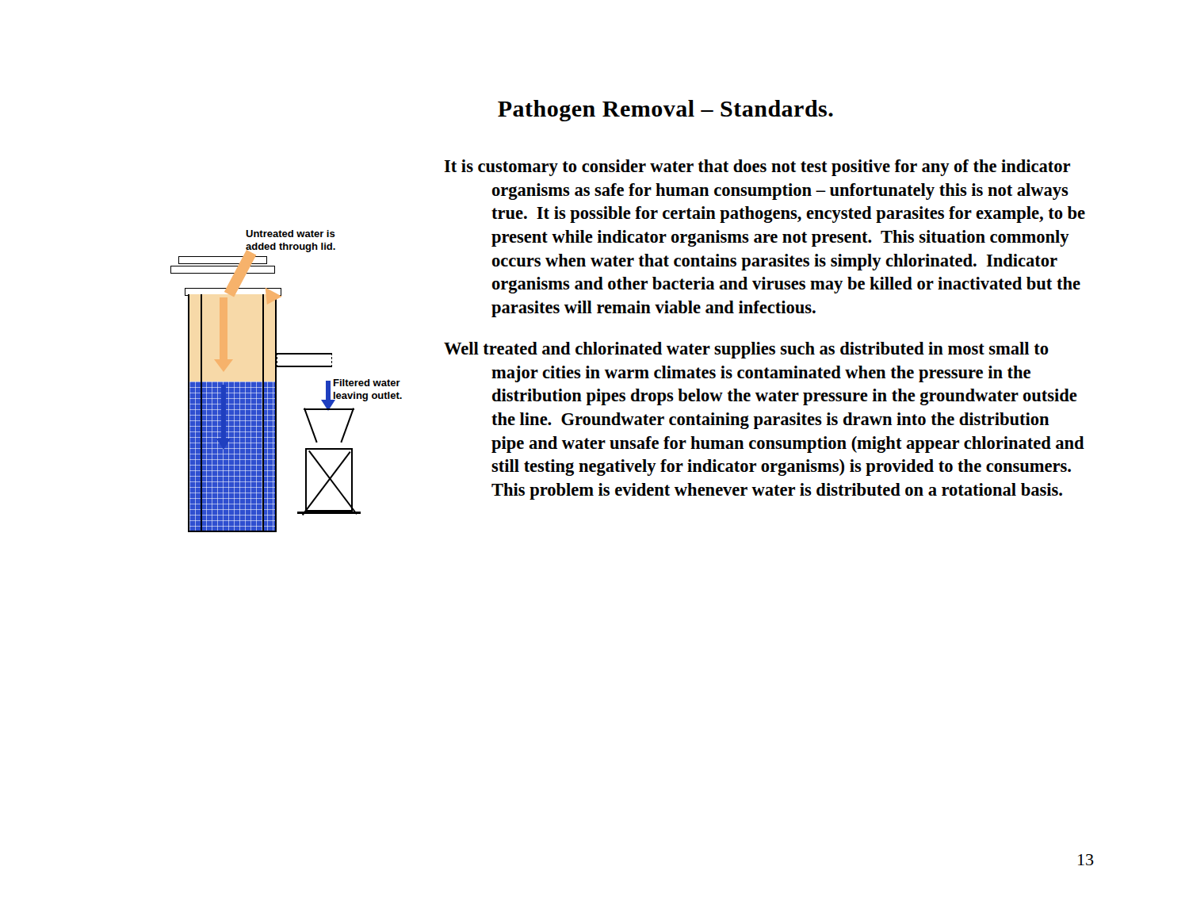Pathogen Removal – Standards.
Untreated water is
added through lid.
Filtered water
leaving outlet.
It is customary to consider water that does not test positive for any of the indicator organisms as safe for human consumption – unfortunately this is not always true. It is possible for certain pathogens, encysted parasites for example, to be present while indicator organisms are not present. This situation commonly occurs when water that contains parasites is simply chlorinated. Indicator organisms and other bacteria and viruses may be killed or inactivated but the parasites will remain viable and infectious.
Well treated and chlorinated water supplies such as distributed in most small to major cities in warm climates is contaminated when the pressure in the distribution pipes drops below the water pressure in the groundwater outside the line. Groundwater containing parasites is drawn into the distribution pipe and water unsafe for human consumption (might appear chlorinated and still testing negatively for indicator organisms) is provided to the consumers. This problem is evident whenever water is distributed on a rotational basis.
13